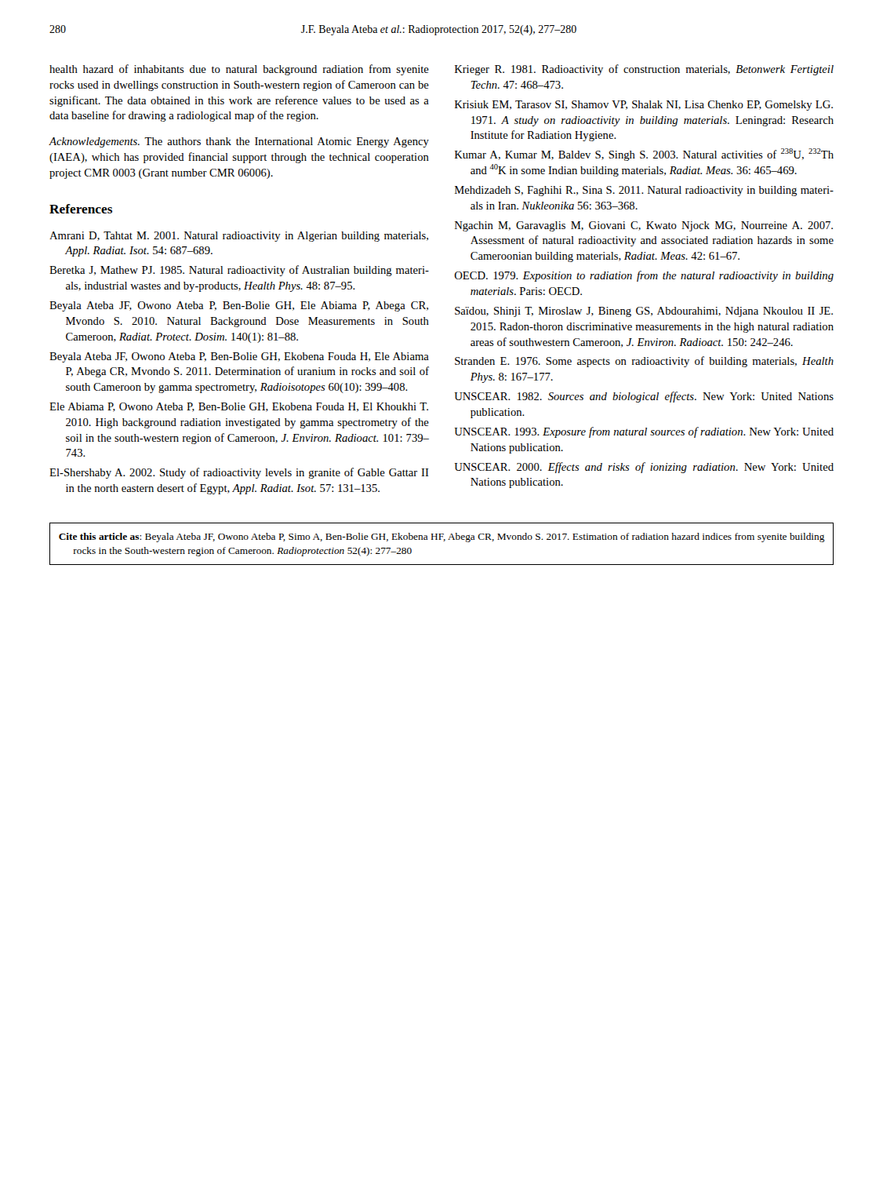280 J.F. Beyala Ateba et al.: Radioprotection 2017, 52(4), 277–280
health hazard of inhabitants due to natural background radiation from syenite rocks used in dwellings construction in South-western region of Cameroon can be significant. The data obtained in this work are reference values to be used as a data baseline for drawing a radiological map of the region.
Acknowledgements. The authors thank the International Atomic Energy Agency (IAEA), which has provided financial support through the technical cooperation project CMR 0003 (Grant number CMR 06006).
References
Amrani D, Tahtat M. 2001. Natural radioactivity in Algerian building materials, Appl. Radiat. Isot. 54: 687–689.
Beretka J, Mathew PJ. 1985. Natural radioactivity of Australian building materials, industrial wastes and by-products, Health Phys. 48: 87–95.
Beyala Ateba JF, Owono Ateba P, Ben-Bolie GH, Ele Abiama P, Abega CR, Mvondo S. 2010. Natural Background Dose Measurements in South Cameroon, Radiat. Protect. Dosim. 140(1): 81–88.
Beyala Ateba JF, Owono Ateba P, Ben-Bolie GH, Ekobena Fouda H, Ele Abiama P, Abega CR, Mvondo S. 2011. Determination of uranium in rocks and soil of south Cameroon by gamma spectrometry, Radioisotopes 60(10): 399–408.
Ele Abiama P, Owono Ateba P, Ben-Bolie GH, Ekobena Fouda H, El Khoukhi T. 2010. High background radiation investigated by gamma spectrometry of the soil in the south-western region of Cameroon, J. Environ. Radioact. 101: 739–743.
El-Shershaby A. 2002. Study of radioactivity levels in granite of Gable Gattar II in the north eastern desert of Egypt, Appl. Radiat. Isot. 57: 131–135.
Krieger R. 1981. Radioactivity of construction materials, Betonwerk Fertigteil Techn. 47: 468–473.
Krisiuk EM, Tarasov SI, Shamov VP, Shalak NI, Lisa Chenko EP, Gomelsky LG. 1971. A study on radioactivity in building materials. Leningrad: Research Institute for Radiation Hygiene.
Kumar A, Kumar M, Baldev S, Singh S. 2003. Natural activities of 238U, 232Th and 40K in some Indian building materials, Radiat. Meas. 36: 465–469.
Mehdizadeh S, Faghihi R., Sina S. 2011. Natural radioactivity in building materials in Iran. Nukleonika 56: 363–368.
Ngachin M, Garavaglis M, Giovani C, Kwato Njock MG, Nourreine A. 2007. Assessment of natural radioactivity and associated radiation hazards in some Cameroonian building materials, Radiat. Meas. 42: 61–67.
OECD. 1979. Exposition to radiation from the natural radioactivity in building materials. Paris: OECD.
Saïdou, Shinji T, Miroslaw J, Bineng GS, Abdourahimi, Ndjana Nkoulou II JE. 2015. Radon-thoron discriminative measurements in the high natural radiation areas of southwestern Cameroon, J. Environ. Radioact. 150: 242–246.
Stranden E. 1976. Some aspects on radioactivity of building materials, Health Phys. 8: 167–177.
UNSCEAR. 1982. Sources and biological effects. New York: United Nations publication.
UNSCEAR. 1993. Exposure from natural sources of radiation. New York: United Nations publication.
UNSCEAR. 2000. Effects and risks of ionizing radiation. New York: United Nations publication.
Cite this article as: Beyala Ateba JF, Owono Ateba P, Simo A, Ben-Bolie GH, Ekobena HF, Abega CR, Mvondo S. 2017. Estimation of radiation hazard indices from syenite building rocks in the South-western region of Cameroon. Radioprotection 52(4): 277–280